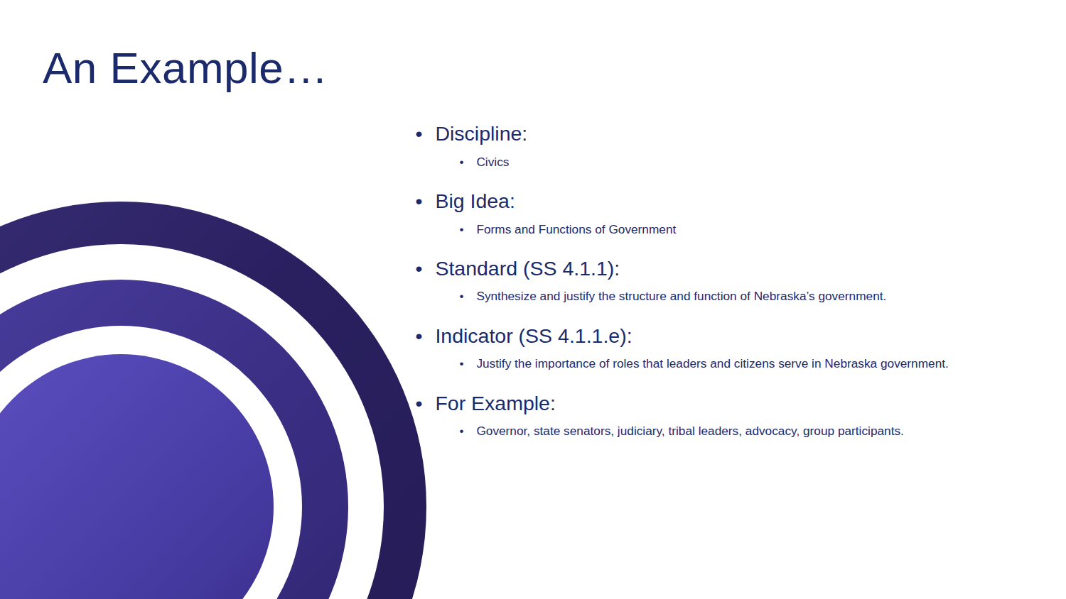An Example…
Discipline:
Civics
Big Idea:
Forms and Functions of Government
Standard (SS 4.1.1):
Synthesize and justify the structure and function of Nebraska’s government.
Indicator (SS 4.1.1.e):
Justify the importance of roles that leaders and citizens serve in Nebraska government.
For Example:
Governor, state senators, judiciary, tribal leaders, advocacy, group participants.